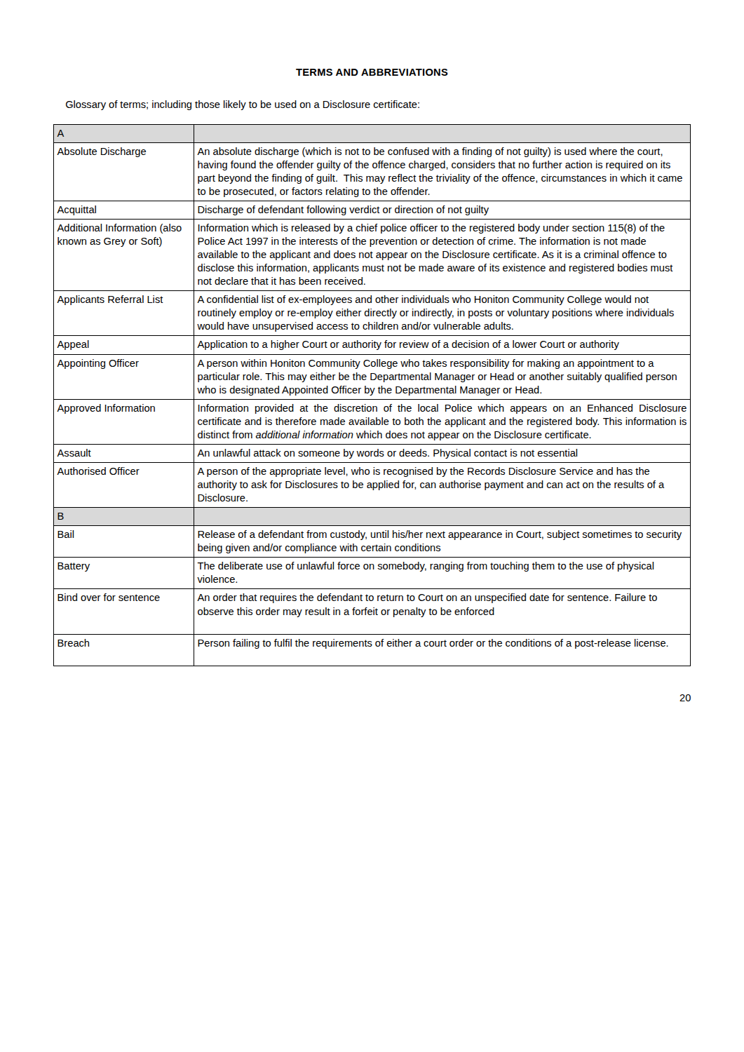TERMS AND ABBREVIATIONS
Glossary of terms; including those likely to be used on a Disclosure certificate:
| A | |
| Absolute Discharge | An absolute discharge (which is not to be confused with a finding of not guilty) is used where the court, having found the offender guilty of the offence charged, considers that no further action is required on its part beyond the finding of guilt. This may reflect the triviality of the offence, circumstances in which it came to be prosecuted, or factors relating to the offender. |
| Acquittal | Discharge of defendant following verdict or direction of not guilty |
| Additional Information (also known as Grey or Soft) | Information which is released by a chief police officer to the registered body under section 115(8) of the Police Act 1997 in the interests of the prevention or detection of crime. The information is not made available to the applicant and does not appear on the Disclosure certificate. As it is a criminal offence to disclose this information, applicants must not be made aware of its existence and registered bodies must not declare that it has been received. |
| Applicants Referral List | A confidential list of ex-employees and other individuals who Honiton Community College would not routinely employ or re-employ either directly or indirectly, in posts or voluntary positions where individuals would have unsupervised access to children and/or vulnerable adults. |
| Appeal | Application to a higher Court or authority for review of a decision of a lower Court or authority |
| Appointing Officer | A person within Honiton Community College who takes responsibility for making an appointment to a particular role. This may either be the Departmental Manager or Head or another suitably qualified person who is designated Appointed Officer by the Departmental Manager or Head. |
| Approved Information | Information provided at the discretion of the local Police which appears on an Enhanced Disclosure certificate and is therefore made available to both the applicant and the registered body. This information is distinct from additional information which does not appear on the Disclosure certificate. |
| Assault | An unlawful attack on someone by words or deeds. Physical contact is not essential |
| Authorised Officer | A person of the appropriate level, who is recognised by the Records Disclosure Service and has the authority to ask for Disclosures to be applied for, can authorise payment and can act on the results of a Disclosure. |
| B | |
| Bail | Release of a defendant from custody, until his/her next appearance in Court, subject sometimes to security being given and/or compliance with certain conditions |
| Battery | The deliberate use of unlawful force on somebody, ranging from touching them to the use of physical violence. |
| Bind over for sentence | An order that requires the defendant to return to Court on an unspecified date for sentence. Failure to observe this order may result in a forfeit or penalty to be enforced |
| Breach | Person failing to fulfil the requirements of either a court order or the conditions of a post-release license. |
20